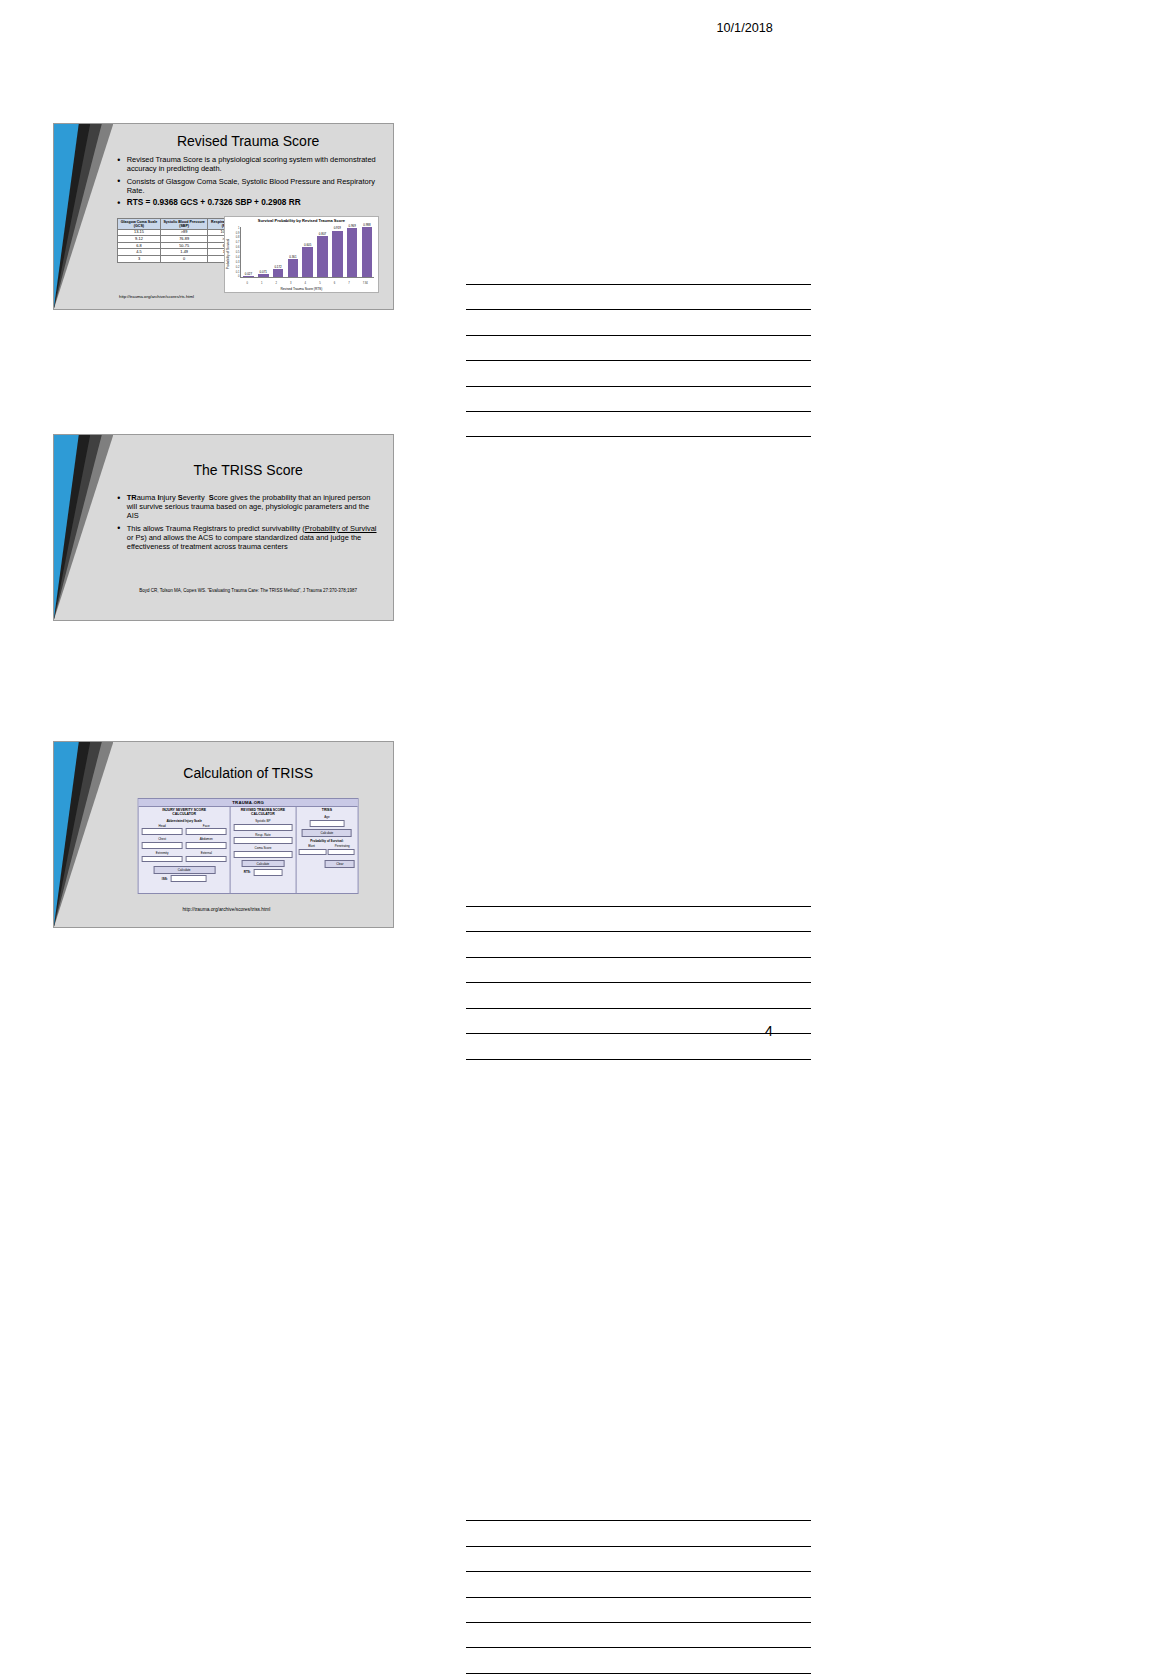10/1/2018
Revised Trauma Score
Revised Trauma Score is a physiological scoring system with demonstrated accuracy in predicting death.
Consists of Glasgow Coma Scale, Systolic Blood Pressure and Respiratory Rate.
RTS = 0.9368 GCS + 0.7326 SBP + 0.2908 RR
| Glasgow Coma Scale (GCS) | Systolic Blood Pressure (SBP) | Respiratory Rate (RR) | Coded Value |
| --- | --- | --- | --- |
| 13-15 | >89 | 10-29 | 4 |
| 9-12 | 76-89 | >29 | 3 |
| 6-8 | 50-75 | 6-9 | 2 |
| 4-5 | 1-49 | 1-5 | 1 |
| 3 | 0 | 0 | 0 |
Survival Probability by Revised Trauma Score
Probability of Survival
1
0.9
0.8
0.7
0.6
0.5
0.4
0.3
0.2
0.1
0
0.027
0.071
0.172
0.361
0.605
0.807
0.919
0.969
0.988
0
1
2
3
4
5
6
7
7.84
Revised Trauma Score (RTS)
http://trauma.org/archive/scores/rts.html
The TRISS Score
TRauma Injury Severity Score gives the probability that an injured person will survive serious trauma based on age, physiologic parameters and the AIS
This allows Trauma Registrars to predict survivability (Probability of Survival or Ps) and allows the ACS to compare standardized data and judge the effectiveness of treatment across trauma centers
Boyd CR, Tolson MA, Copes WS. "Evaluating Trauma Care: The TRISS Method", J Trauma 27:370-378;1987
Calculation of TRISS
TRAUMA.ORG
INJURY SEVERITY SCORE
CALCULATOR
Abbreviated Injury Scale
Head
Face
Chest
Abdomen
Extremity
External
Calculate
ISS:
REVISED TRAUMA SCORE
CALCULATOR
Systolic BP
Resp. Rate
Coma Score
Calculate
RTS:
TRISS
Age
Calculate
Probability of Survival:
Blunt
Penetrating
Clear
http://trauma.org/archive/scores/triss.html
4